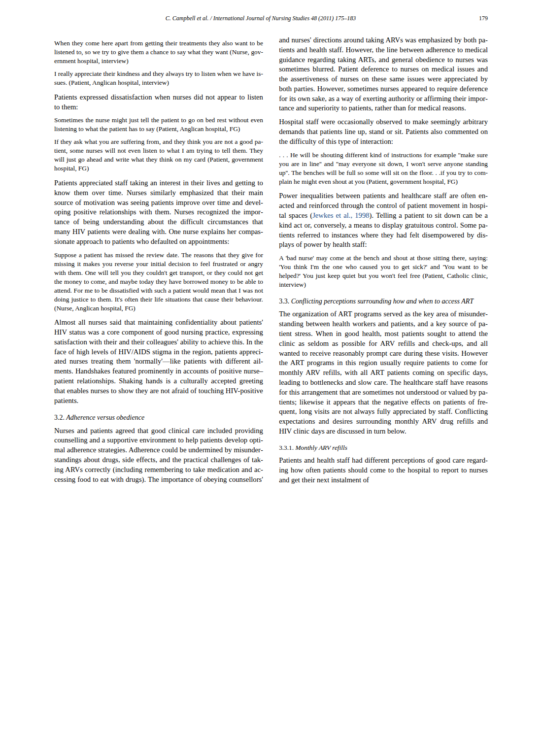C. Campbell et al. / International Journal of Nursing Studies 48 (2011) 175–183
179
When they come here apart from getting their treatments they also want to be listened to, so we try to give them a chance to say what they want (Nurse, government hospital, interview)
I really appreciate their kindness and they always try to listen when we have issues. (Patient, Anglican hospital, interview)
Patients expressed dissatisfaction when nurses did not appear to listen to them:
Sometimes the nurse might just tell the patient to go on bed rest without even listening to what the patient has to say (Patient, Anglican hospital, FG)
If they ask what you are suffering from, and they think you are not a good patient, some nurses will not even listen to what I am trying to tell them. They will just go ahead and write what they think on my card (Patient, government hospital, FG)
Patients appreciated staff taking an interest in their lives and getting to know them over time. Nurses similarly emphasized that their main source of motivation was seeing patients improve over time and developing positive relationships with them. Nurses recognized the importance of being understanding about the difficult circumstances that many HIV patients were dealing with. One nurse explains her compassionate approach to patients who defaulted on appointments:
Suppose a patient has missed the review date. The reasons that they give for missing it makes you reverse your initial decision to feel frustrated or angry with them. One will tell you they couldn't get transport, or they could not get the money to come, and maybe today they have borrowed money to be able to attend. For me to be dissatisfied with such a patient would mean that I was not doing justice to them. It's often their life situations that cause their behaviour. (Nurse, Anglican hospital, FG)
Almost all nurses said that maintaining confidentiality about patients' HIV status was a core component of good nursing practice, expressing satisfaction with their and their colleagues' ability to achieve this. In the face of high levels of HIV/AIDS stigma in the region, patients appreciated nurses treating them 'normally'—like patients with different ailments. Handshakes featured prominently in accounts of positive nurse–patient relationships. Shaking hands is a culturally accepted greeting that enables nurses to show they are not afraid of touching HIV-positive patients.
3.2. Adherence versus obedience
Nurses and patients agreed that good clinical care included providing counselling and a supportive environment to help patients develop optimal adherence strategies. Adherence could be undermined by misunderstandings about drugs, side effects, and the practical challenges of taking ARVs correctly (including remembering to take medication and accessing food to eat with drugs). The importance of obeying counsellors' and nurses' directions around taking ARVs was emphasized by both patients and health staff. However, the line between adherence to medical guidance regarding taking ARTs, and general obedience to nurses was sometimes blurred. Patient deference to nurses on medical issues and the assertiveness of nurses on these same issues were appreciated by both parties. However, sometimes nurses appeared to require deference for its own sake, as a way of exerting authority or affirming their importance and superiority to patients, rather than for medical reasons.
Hospital staff were occasionally observed to make seemingly arbitrary demands that patients line up, stand or sit. Patients also commented on the difficulty of this type of interaction:
. . . He will be shouting different kind of instructions for example ''make sure you are in line'' and ''may everyone sit down, I won't serve anyone standing up''. The benches will be full so some will sit on the floor. . .if you try to complain he might even shout at you (Patient, government hospital, FG)
Power inequalities between patients and healthcare staff are often enacted and reinforced through the control of patient movement in hospital spaces (Jewkes et al., 1998). Telling a patient to sit down can be a kind act or, conversely, a means to display gratuitous control. Some patients referred to instances where they had felt disempowered by displays of power by health staff:
A 'bad nurse' may come at the bench and shout at those sitting there, saying: 'You think I'm the one who caused you to get sick?' and 'You want to be helped?' You just keep quiet but you won't feel free (Patient, Catholic clinic, interview)
3.3. Conflicting perceptions surrounding how and when to access ART
The organization of ART programs served as the key area of misunderstanding between health workers and patients, and a key source of patient stress. When in good health, most patients sought to attend the clinic as seldom as possible for ARV refills and check-ups, and all wanted to receive reasonably prompt care during these visits. However the ART programs in this region usually require patients to come for monthly ARV refills, with all ART patients coming on specific days, leading to bottlenecks and slow care. The healthcare staff have reasons for this arrangement that are sometimes not understood or valued by patients; likewise it appears that the negative effects on patients of frequent, long visits are not always fully appreciated by staff. Conflicting expectations and desires surrounding monthly ARV drug refills and HIV clinic days are discussed in turn below.
3.3.1. Monthly ARV refills
Patients and health staff had different perceptions of good care regarding how often patients should come to the hospital to report to nurses and get their next instalment of